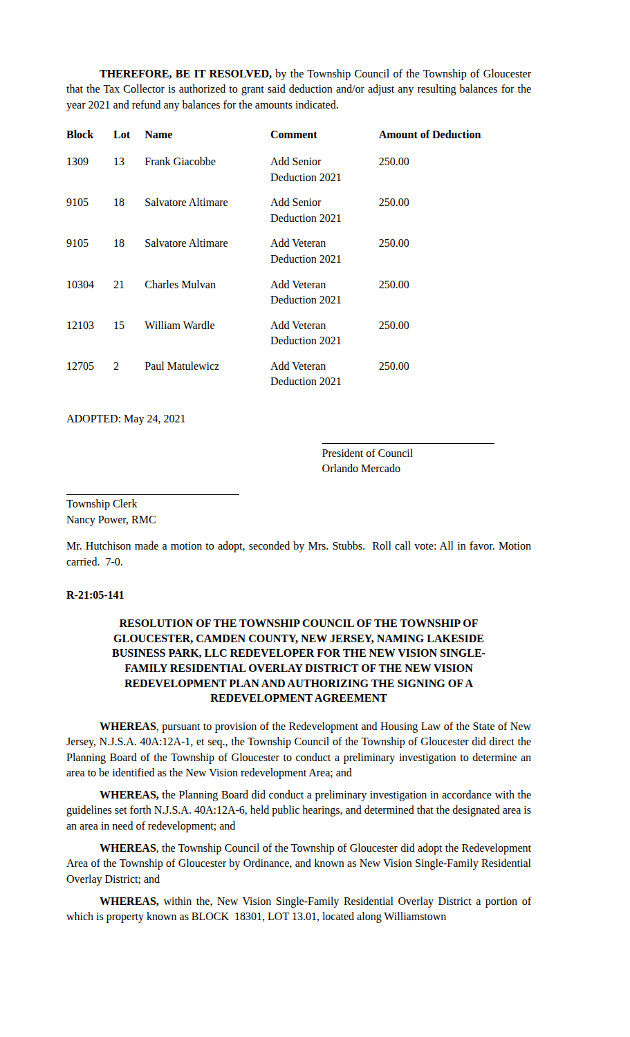THEREFORE, BE IT RESOLVED, by the Township Council of the Township of Gloucester that the Tax Collector is authorized to grant said deduction and/or adjust any resulting balances for the year 2021 and refund any balances for the amounts indicated.
| Block | Lot | Name | Comment | Amount of Deduction |
| --- | --- | --- | --- | --- |
| 1309 | 13 | Frank Giacobbe | Add Senior Deduction 2021 | 250.00 |
| 9105 | 18 | Salvatore Altimare | Add Senior Deduction 2021 | 250.00 |
| 9105 | 18 | Salvatore Altimare | Add Veteran Deduction 2021 | 250.00 |
| 10304 | 21 | Charles Mulvan | Add Veteran Deduction 2021 | 250.00 |
| 12103 | 15 | William Wardle | Add Veteran Deduction 2021 | 250.00 |
| 12705 | 2 | Paul Matulewicz | Add Veteran Deduction 2021 | 250.00 |
ADOPTED: May 24, 2021
President of Council
Orlando Mercado
Township Clerk
Nancy Power, RMC
Mr. Hutchison made a motion to adopt, seconded by Mrs. Stubbs. Roll call vote: All in favor. Motion carried. 7-0.
R-21:05-141
RESOLUTION OF THE TOWNSHIP COUNCIL OF THE TOWNSHIP OF GLOUCESTER, CAMDEN COUNTY, NEW JERSEY, NAMING LAKESIDE BUSINESS PARK, LLC REDEVELOPER FOR THE NEW VISION SINGLE-FAMILY RESIDENTIAL OVERLAY DISTRICT OF THE NEW VISION REDEVELOPMENT PLAN AND AUTHORIZING THE SIGNING OF A REDEVELOPMENT AGREEMENT
WHEREAS, pursuant to provision of the Redevelopment and Housing Law of the State of New Jersey, N.J.S.A. 40A:12A-1, et seq., the Township Council of the Township of Gloucester did direct the Planning Board of the Township of Gloucester to conduct a preliminary investigation to determine an area to be identified as the New Vision redevelopment Area; and
WHEREAS, the Planning Board did conduct a preliminary investigation in accordance with the guidelines set forth N.J.S.A. 40A:12A-6, held public hearings, and determined that the designated area is an area in need of redevelopment; and
WHEREAS, the Township Council of the Township of Gloucester did adopt the Redevelopment Area of the Township of Gloucester by Ordinance, and known as New Vision Single-Family Residential Overlay District; and
WHEREAS, within the, New Vision Single-Family Residential Overlay District a portion of which is property known as BLOCK 18301, LOT 13.01, located along Williamstown